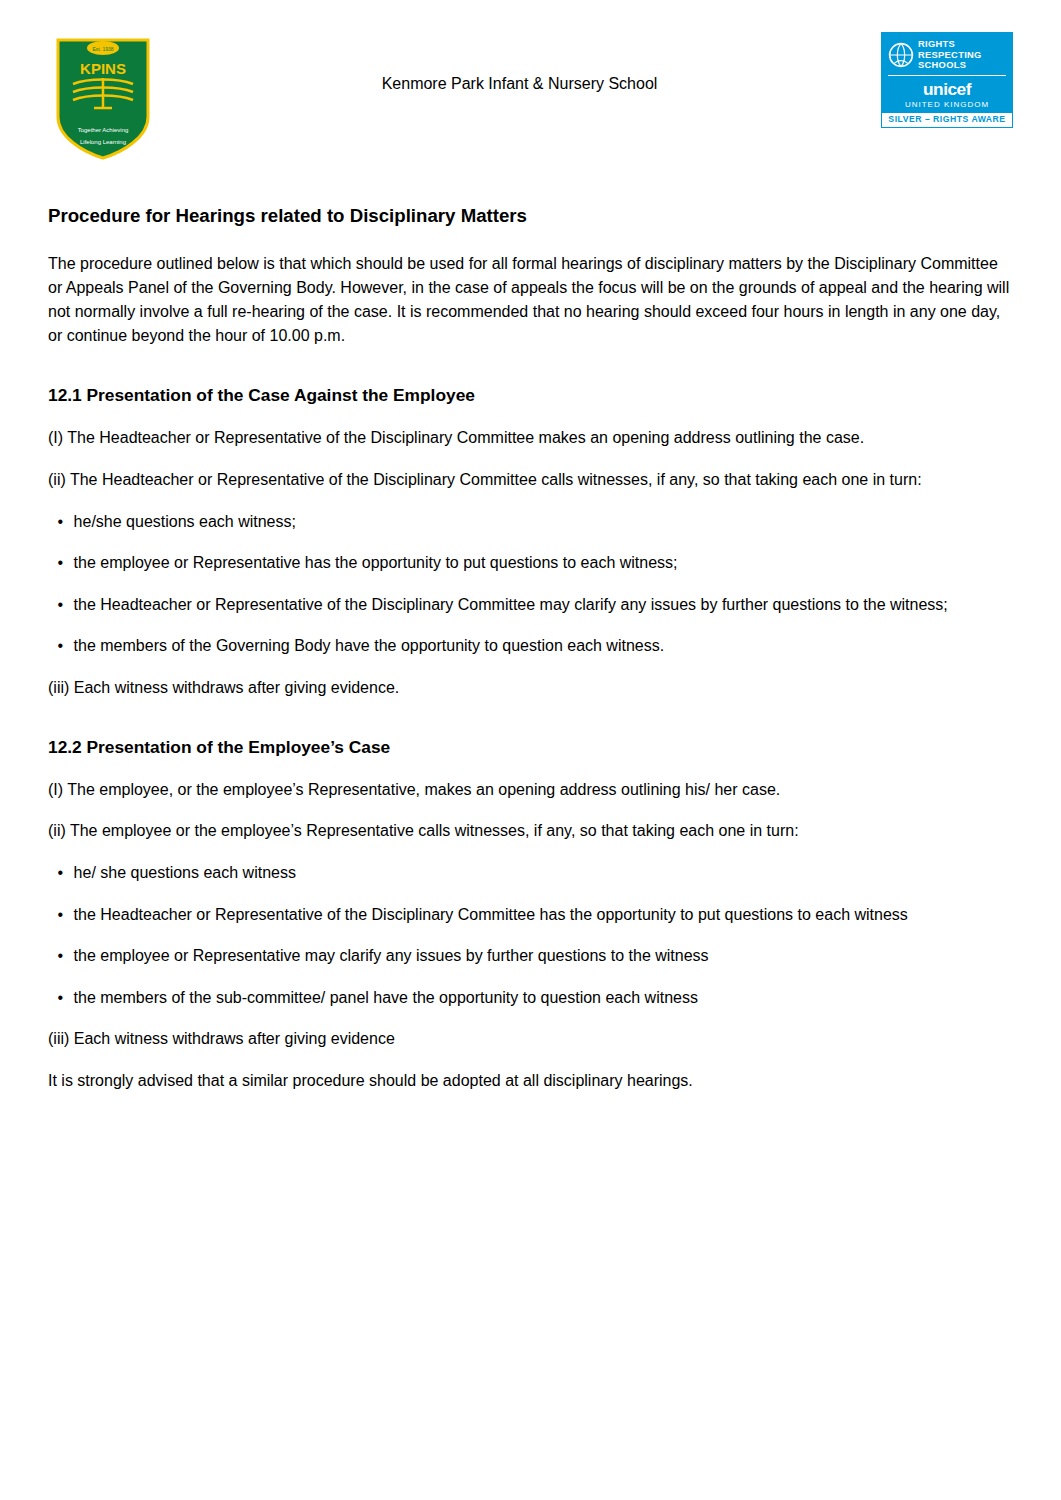Est. 1938 KPINS Together Achieving Lifelong Learning
Kenmore Park Infant & Nursery School
RIGHTS
RESPECTING
SCHOOLS
unicef
UNITED KINGDOM
SILVER – RIGHTS AWARE
Procedure for Hearings related to Disciplinary Matters
The procedure outlined below is that which should be used for all formal hearings of disciplinary matters by the Disciplinary Committee or Appeals Panel of the Governing Body. However, in the case of appeals the focus will be on the grounds of appeal and the hearing will not normally involve a full re-hearing of the case. It is recommended that no hearing should exceed four hours in length in any one day, or continue beyond the hour of 10.00 p.m.
12.1 Presentation of the Case Against the Employee
(I) The Headteacher or Representative of the Disciplinary Committee makes an opening address outlining the case.
(ii) The Headteacher or Representative of the Disciplinary Committee calls witnesses, if any, so that taking each one in turn:
he/she questions each witness;
the employee or Representative has the opportunity to put questions to each witness;
the Headteacher or Representative of the Disciplinary Committee may clarify any issues by further questions to the witness;
the members of the Governing Body have the opportunity to question each witness.
(iii) Each witness withdraws after giving evidence.
12.2 Presentation of the Employee’s Case
(I) The employee, or the employee’s Representative, makes an opening address outlining his/ her case.
(ii) The employee or the employee’s Representative calls witnesses, if any, so that taking each one in turn:
he/ she questions each witness
the Headteacher or Representative of the Disciplinary Committee has the opportunity to put questions to each witness
the employee or Representative may clarify any issues by further questions to the witness
the members of the sub-committee/ panel have the opportunity to question each witness
(iii) Each witness withdraws after giving evidence
It is strongly advised that a similar procedure should be adopted at all disciplinary hearings.